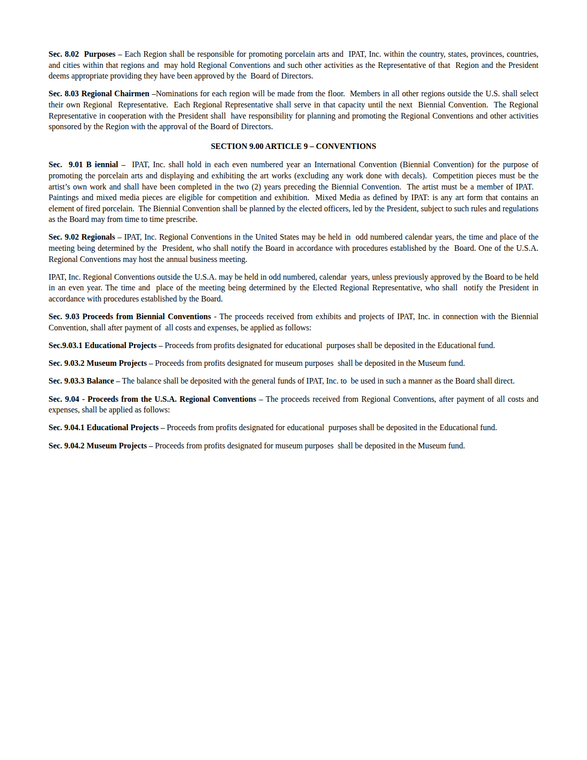Sec. 8.02 Purposes – Each Region shall be responsible for promoting porcelain arts and IPAT, Inc. within the country, states, provinces, countries, and cities within that regions and may hold Regional Conventions and such other activities as the Representative of that Region and the President deems appropriate providing they have been approved by the Board of Directors.
Sec. 8.03 Regional Chairmen –Nominations for each region will be made from the floor. Members in all other regions outside the U.S. shall select their own Regional Representative. Each Regional Representative shall serve in that capacity until the next Biennial Convention. The Regional Representative in cooperation with the President shall have responsibility for planning and promoting the Regional Conventions and other activities sponsored by the Region with the approval of the Board of Directors.
SECTION 9.00 ARTICLE 9 – CONVENTIONS
Sec. 9.01 B iennial – IPAT, Inc. shall hold in each even numbered year an International Convention (Biennial Convention) for the purpose of promoting the porcelain arts and displaying and exhibiting the art works (excluding any work done with decals). Competition pieces must be the artist’s own work and shall have been completed in the two (2) years preceding the Biennial Convention. The artist must be a member of IPAT. Paintings and mixed media pieces are eligible for competition and exhibition. Mixed Media as defined by IPAT: is any art form that contains an element of fired porcelain. The Biennial Convention shall be planned by the elected officers, led by the President, subject to such rules and regulations as the Board may from time to time prescribe.
Sec. 9.02 Regionals – IPAT, Inc. Regional Conventions in the United States may be held in odd numbered calendar years, the time and place of the meeting being determined by the President, who shall notify the Board in accordance with procedures established by the Board. One of the U.S.A. Regional Conventions may host the annual business meeting.
IPAT, Inc. Regional Conventions outside the U.S.A. may be held in odd numbered, calendar years, unless previously approved by the Board to be held in an even year. The time and place of the meeting being determined by the Elected Regional Representative, who shall notify the President in accordance with procedures established by the Board.
Sec. 9.03 Proceeds from Biennial Conventions - The proceeds received from exhibits and projects of IPAT, Inc. in connection with the Biennial Convention, shall after payment of all costs and expenses, be applied as follows:
Sec.9.03.1 Educational Projects – Proceeds from profits designated for educational purposes shall be deposited in the Educational fund.
Sec. 9.03.2 Museum Projects – Proceeds from profits designated for museum purposes shall be deposited in the Museum fund.
Sec. 9.03.3 Balance – The balance shall be deposited with the general funds of IPAT, Inc. to be used in such a manner as the Board shall direct.
Sec. 9.04 - Proceeds from the U.S.A. Regional Conventions – The proceeds received from Regional Conventions, after payment of all costs and expenses, shall be applied as follows:
Sec. 9.04.1 Educational Projects – Proceeds from profits designated for educational purposes shall be deposited in the Educational fund.
Sec. 9.04.2 Museum Projects – Proceeds from profits designated for museum purposes shall be deposited in the Museum fund.